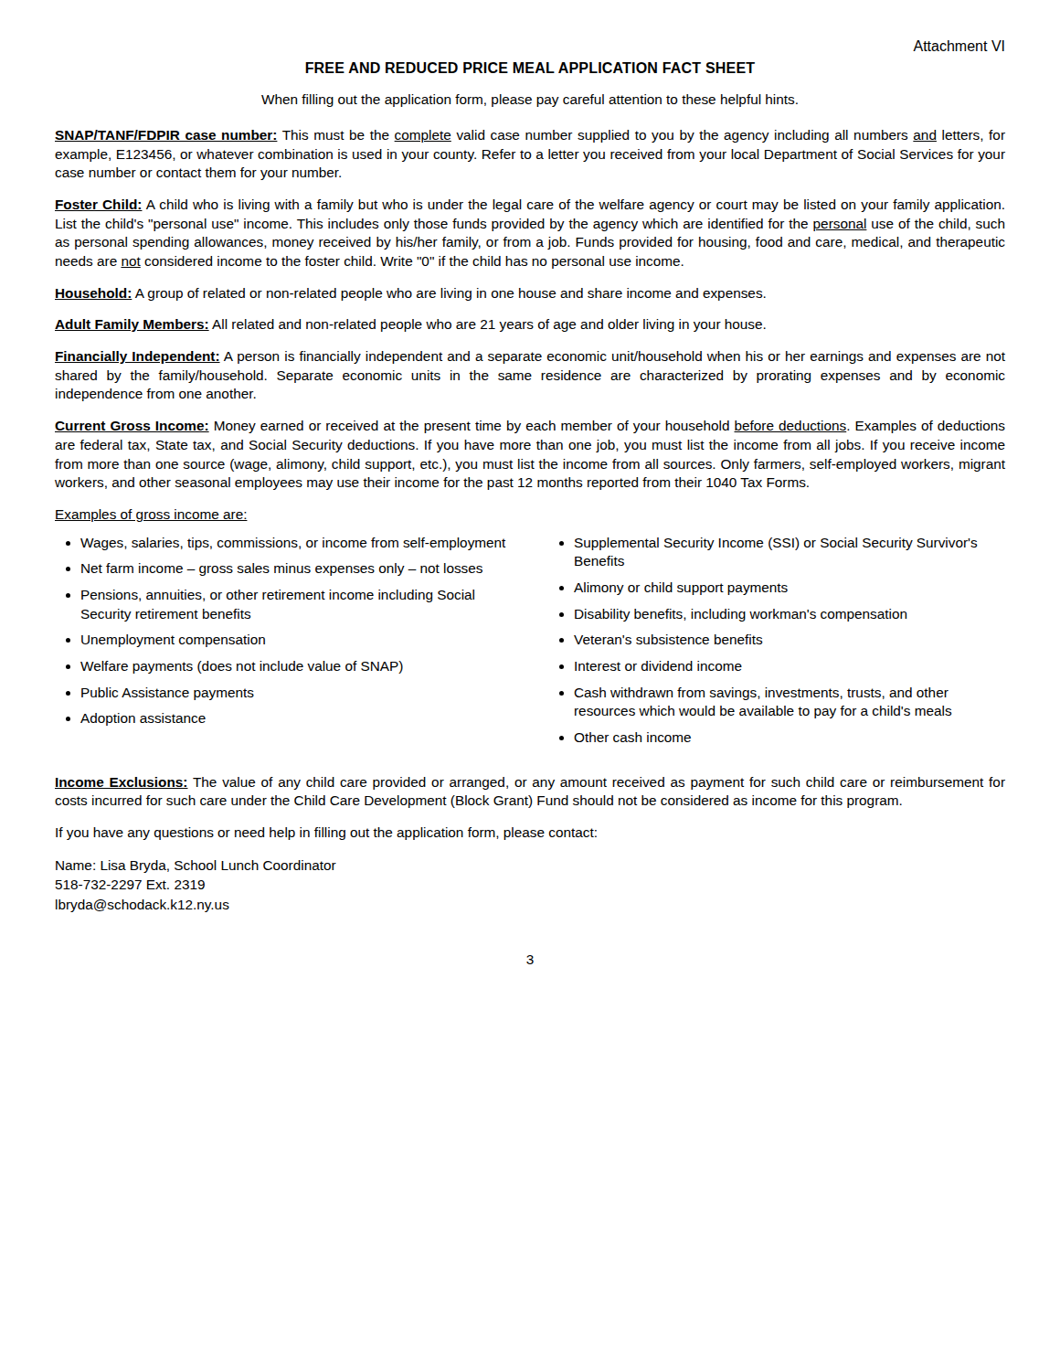Attachment VI
FREE AND REDUCED PRICE MEAL APPLICATION FACT SHEET
When filling out the application form, please pay careful attention to these helpful hints.
SNAP/TANF/FDPIR case number: This must be the complete valid case number supplied to you by the agency including all numbers and letters, for example, E123456, or whatever combination is used in your county. Refer to a letter you received from your local Department of Social Services for your case number or contact them for your number.
Foster Child: A child who is living with a family but who is under the legal care of the welfare agency or court may be listed on your family application. List the child's "personal use" income. This includes only those funds provided by the agency which are identified for the personal use of the child, such as personal spending allowances, money received by his/her family, or from a job. Funds provided for housing, food and care, medical, and therapeutic needs are not considered income to the foster child. Write "0" if the child has no personal use income.
Household: A group of related or non-related people who are living in one house and share income and expenses.
Adult Family Members: All related and non-related people who are 21 years of age and older living in your house.
Financially Independent: A person is financially independent and a separate economic unit/household when his or her earnings and expenses are not shared by the family/household. Separate economic units in the same residence are characterized by prorating expenses and by economic independence from one another.
Current Gross Income: Money earned or received at the present time by each member of your household before deductions. Examples of deductions are federal tax, State tax, and Social Security deductions. If you have more than one job, you must list the income from all jobs. If you receive income from more than one source (wage, alimony, child support, etc.), you must list the income from all sources. Only farmers, self-employed workers, migrant workers, and other seasonal employees may use their income for the past 12 months reported from their 1040 Tax Forms.
Examples of gross income are:
Wages, salaries, tips, commissions, or income from self-employment
Net farm income – gross sales minus expenses only – not losses
Pensions, annuities, or other retirement income including Social Security retirement benefits
Unemployment compensation
Welfare payments (does not include value of SNAP)
Public Assistance payments
Adoption assistance
Supplemental Security Income (SSI) or Social Security Survivor's Benefits
Alimony or child support payments
Disability benefits, including workman's compensation
Veteran's subsistence benefits
Interest or dividend income
Cash withdrawn from savings, investments, trusts, and other resources which would be available to pay for a child's meals
Other cash income
Income Exclusions: The value of any child care provided or arranged, or any amount received as payment for such child care or reimbursement for costs incurred for such care under the Child Care Development (Block Grant) Fund should not be considered as income for this program.
If you have any questions or need help in filling out the application form, please contact:
Name: Lisa Bryda, School Lunch Coordinator
518-732-2297 Ext. 2319
lbryda@schodack.k12.ny.us
3